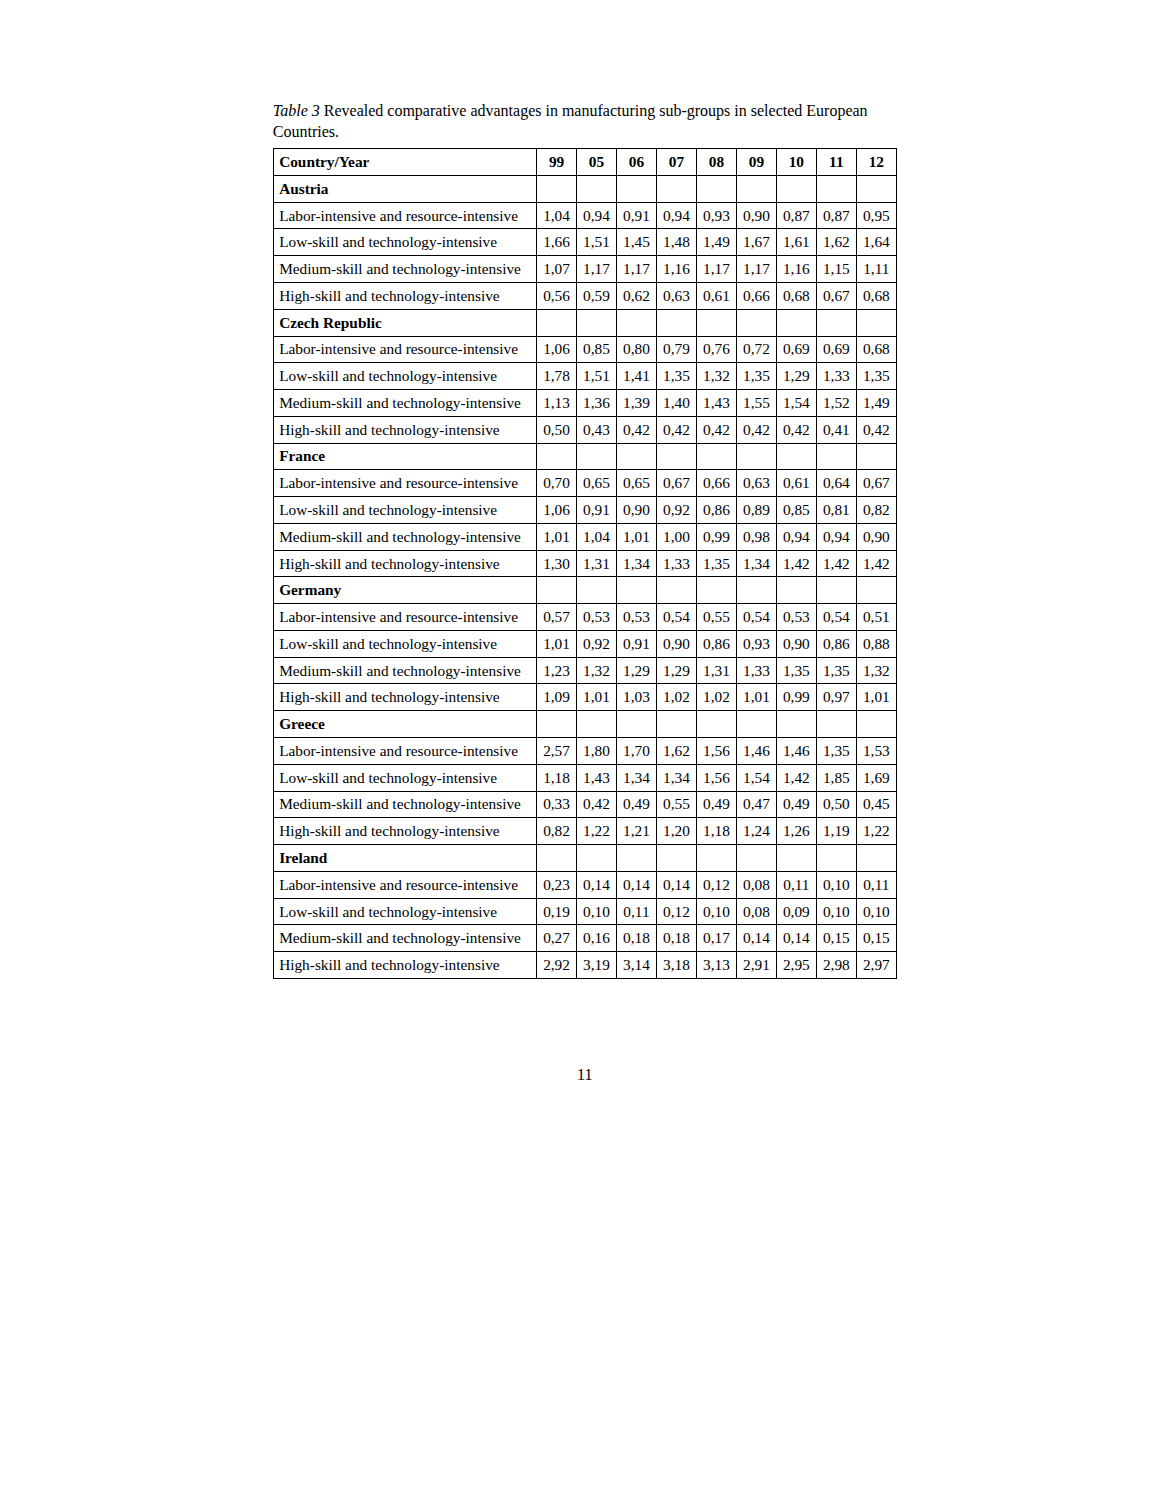Table 3 Revealed comparative advantages in manufacturing sub-groups in selected European Countries.
| Country/Year | 99 | 05 | 06 | 07 | 08 | 09 | 10 | 11 | 12 |
| --- | --- | --- | --- | --- | --- | --- | --- | --- | --- |
| Austria | | | | | | | | | |
| Labor-intensive and resource-intensive | 1,04 | 0,94 | 0,91 | 0,94 | 0,93 | 0,90 | 0,87 | 0,87 | 0,95 |
| Low-skill and technology-intensive | 1,66 | 1,51 | 1,45 | 1,48 | 1,49 | 1,67 | 1,61 | 1,62 | 1,64 |
| Medium-skill and technology-intensive | 1,07 | 1,17 | 1,17 | 1,16 | 1,17 | 1,17 | 1,16 | 1,15 | 1,11 |
| High-skill and technology-intensive | 0,56 | 0,59 | 0,62 | 0,63 | 0,61 | 0,66 | 0,68 | 0,67 | 0,68 |
| Czech Republic | | | | | | | | | |
| Labor-intensive and resource-intensive | 1,06 | 0,85 | 0,80 | 0,79 | 0,76 | 0,72 | 0,69 | 0,69 | 0,68 |
| Low-skill and technology-intensive | 1,78 | 1,51 | 1,41 | 1,35 | 1,32 | 1,35 | 1,29 | 1,33 | 1,35 |
| Medium-skill and technology-intensive | 1,13 | 1,36 | 1,39 | 1,40 | 1,43 | 1,55 | 1,54 | 1,52 | 1,49 |
| High-skill and technology-intensive | 0,50 | 0,43 | 0,42 | 0,42 | 0,42 | 0,42 | 0,42 | 0,41 | 0,42 |
| France | | | | | | | | | |
| Labor-intensive and resource-intensive | 0,70 | 0,65 | 0,65 | 0,67 | 0,66 | 0,63 | 0,61 | 0,64 | 0,67 |
| Low-skill and technology-intensive | 1,06 | 0,91 | 0,90 | 0,92 | 0,86 | 0,89 | 0,85 | 0,81 | 0,82 |
| Medium-skill and technology-intensive | 1,01 | 1,04 | 1,01 | 1,00 | 0,99 | 0,98 | 0,94 | 0,94 | 0,90 |
| High-skill and technology-intensive | 1,30 | 1,31 | 1,34 | 1,33 | 1,35 | 1,34 | 1,42 | 1,42 | 1,42 |
| Germany | | | | | | | | | |
| Labor-intensive and resource-intensive | 0,57 | 0,53 | 0,53 | 0,54 | 0,55 | 0,54 | 0,53 | 0,54 | 0,51 |
| Low-skill and technology-intensive | 1,01 | 0,92 | 0,91 | 0,90 | 0,86 | 0,93 | 0,90 | 0,86 | 0,88 |
| Medium-skill and technology-intensive | 1,23 | 1,32 | 1,29 | 1,29 | 1,31 | 1,33 | 1,35 | 1,35 | 1,32 |
| High-skill and technology-intensive | 1,09 | 1,01 | 1,03 | 1,02 | 1,02 | 1,01 | 0,99 | 0,97 | 1,01 |
| Greece | | | | | | | | | |
| Labor-intensive and resource-intensive | 2,57 | 1,80 | 1,70 | 1,62 | 1,56 | 1,46 | 1,46 | 1,35 | 1,53 |
| Low-skill and technology-intensive | 1,18 | 1,43 | 1,34 | 1,34 | 1,56 | 1,54 | 1,42 | 1,85 | 1,69 |
| Medium-skill and technology-intensive | 0,33 | 0,42 | 0,49 | 0,55 | 0,49 | 0,47 | 0,49 | 0,50 | 0,45 |
| High-skill and technology-intensive | 0,82 | 1,22 | 1,21 | 1,20 | 1,18 | 1,24 | 1,26 | 1,19 | 1,22 |
| Ireland | | | | | | | | | |
| Labor-intensive and resource-intensive | 0,23 | 0,14 | 0,14 | 0,14 | 0,12 | 0,08 | 0,11 | 0,10 | 0,11 |
| Low-skill and technology-intensive | 0,19 | 0,10 | 0,11 | 0,12 | 0,10 | 0,08 | 0,09 | 0,10 | 0,10 |
| Medium-skill and technology-intensive | 0,27 | 0,16 | 0,18 | 0,18 | 0,17 | 0,14 | 0,14 | 0,15 | 0,15 |
| High-skill and technology-intensive | 2,92 | 3,19 | 3,14 | 3,18 | 3,13 | 2,91 | 2,95 | 2,98 | 2,97 |
11